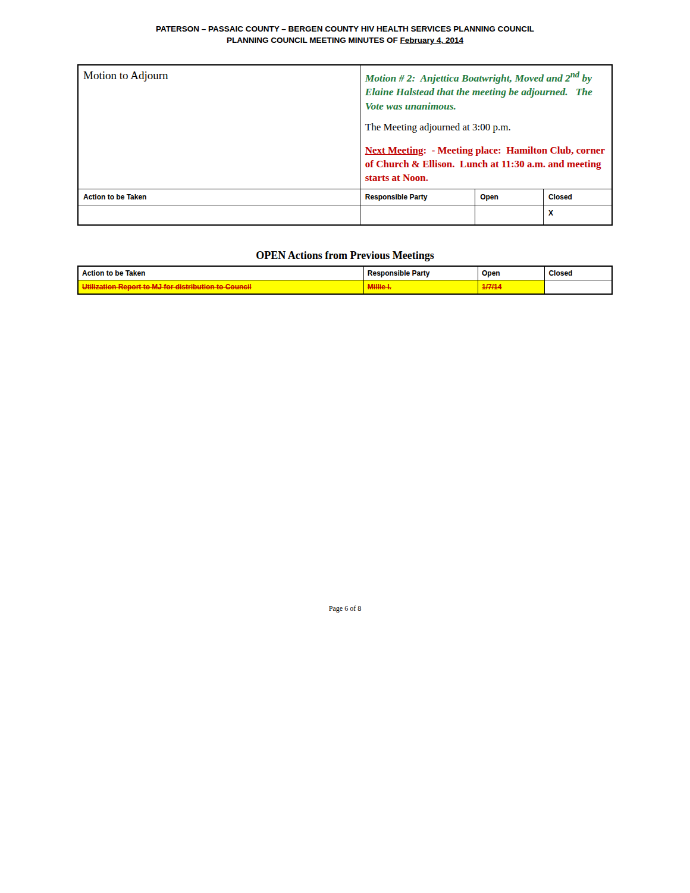PATERSON – PASSAIC COUNTY – BERGEN COUNTY HIV HEALTH SERVICES PLANNING COUNCIL
PLANNING COUNCIL MEETING MINUTES OF February 4, 2014
| Motion to Adjourn | Motion # 2: Anjettica Boatwright, Moved and 2 nd by Elaine Halstead that the meeting be adjourned. The Vote was unanimous. The Meeting adjourned at 3:00 p.m. Next Meeting : - Meeting place: Hamilton Club, corner of Church & Ellison. Lunch at 11:30 a.m. and meeting starts at Noon. |
| Action to be Taken | Responsible Party | Open | Closed |
| | | | X |
OPEN Actions from Previous Meetings
| Action to be Taken | Responsible Party | Open | Closed |
| Utilization Report to MJ for distribution to Council | Millie I. | 1/7/14 | |
Page 6 of 8